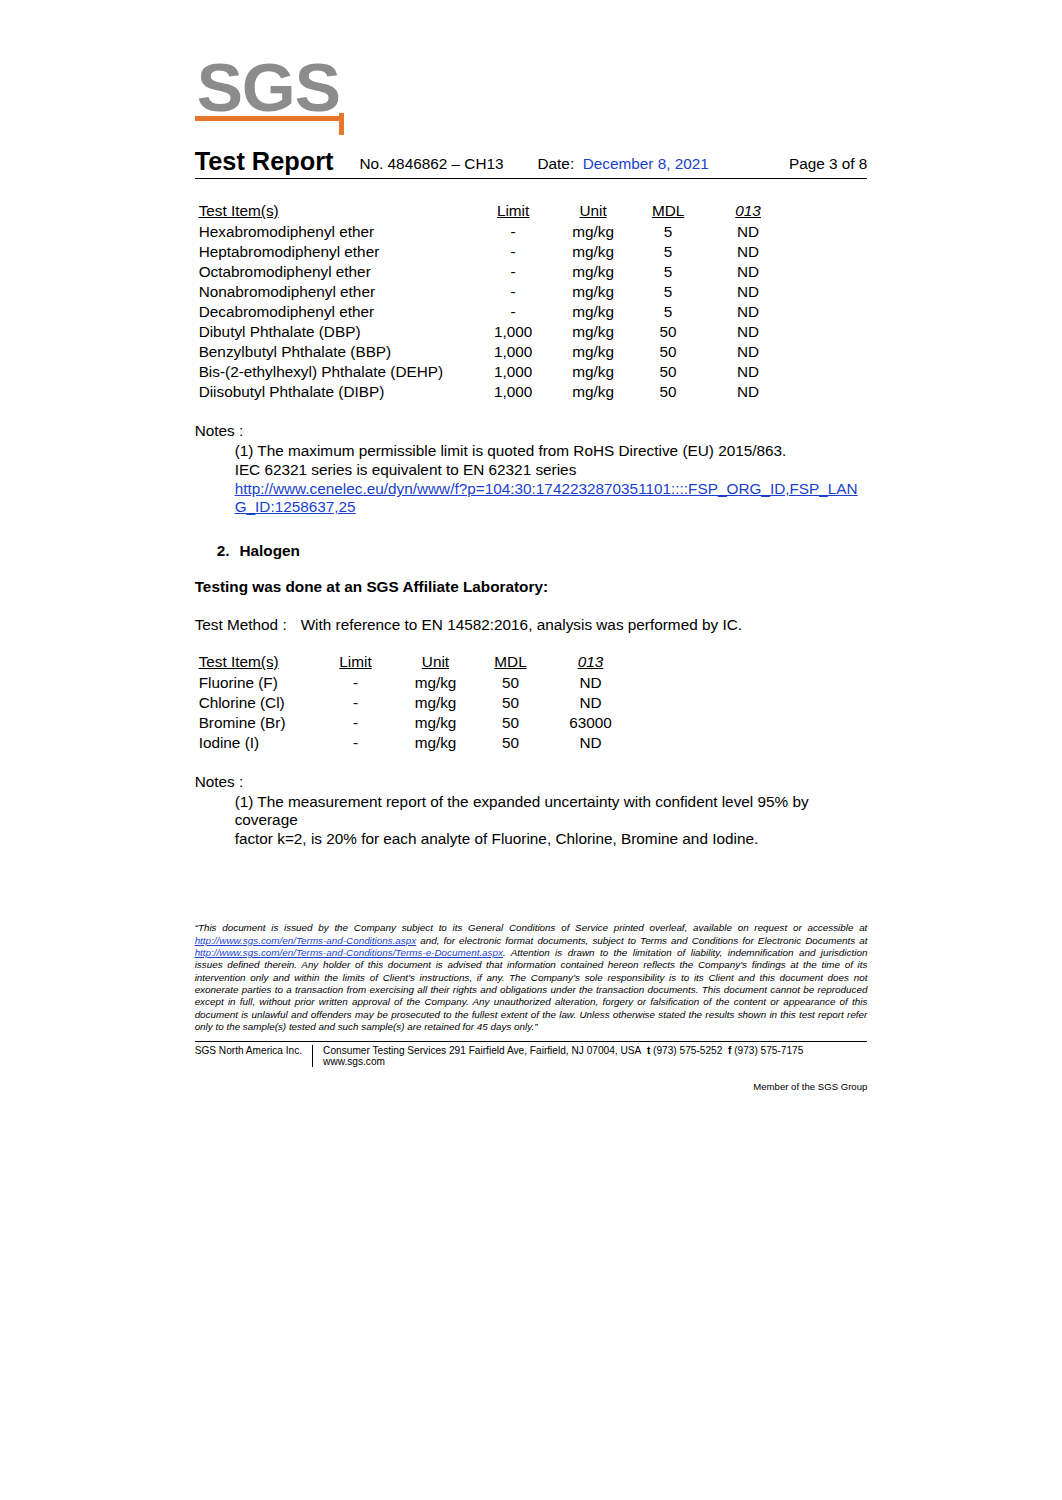SGS
Test Report
No. 4846862 – CH13 Date: December 8, 2021 Page 3 of 8
| Test Item(s) | Limit | Unit | MDL | 013 |
| --- | --- | --- | --- | --- |
| Hexabromodiphenyl ether | - | mg/kg | 5 | ND |
| Heptabromodiphenyl ether | - | mg/kg | 5 | ND |
| Octabromodiphenyl ether | - | mg/kg | 5 | ND |
| Nonabromodiphenyl ether | - | mg/kg | 5 | ND |
| Decabromodiphenyl ether | - | mg/kg | 5 | ND |
| Dibutyl Phthalate (DBP) | 1,000 | mg/kg | 50 | ND |
| Benzylbutyl Phthalate (BBP) | 1,000 | mg/kg | 50 | ND |
| Bis-(2-ethylhexyl) Phthalate (DEHP) | 1,000 | mg/kg | 50 | ND |
| Diisobutyl Phthalate (DIBP) | 1,000 | mg/kg | 50 | ND |
Notes :
(1) The maximum permissible limit is quoted from RoHS Directive (EU) 2015/863.
IEC 62321 series is equivalent to EN 62321 series
http://www.cenelec.eu/dyn/www/f?p=104:30:1742232870351101::::FSP_ORG_ID,FSP_LANG_ID:1258637,25
2. Halogen
Testing was done at an SGS Affiliate Laboratory:
Test Method : With reference to EN 14582:2016, analysis was performed by IC.
| Test Item(s) | Limit | Unit | MDL | 013 |
| --- | --- | --- | --- | --- |
| Fluorine (F) | - | mg/kg | 50 | ND |
| Chlorine (Cl) | - | mg/kg | 50 | ND |
| Bromine (Br) | - | mg/kg | 50 | 63000 |
| Iodine (I) | - | mg/kg | 50 | ND |
Notes :
(1) The measurement report of the expanded uncertainty with confident level 95% by coverage
factor k=2, is 20% for each analyte of Fluorine, Chlorine, Bromine and Iodine.
“This document is issued by the Company subject to its General Conditions of Service printed overleaf, available on request or accessible at http://www.sgs.com/en/Terms-and-Conditions.aspx and, for electronic format documents, subject to Terms and Conditions for Electronic Documents at http://www.sgs.com/en/Terms-and-Conditions/Terms-e-Document.aspx. Attention is drawn to the limitation of liability, indemnification and jurisdiction issues defined therein. Any holder of this document is advised that information contained hereon reflects the Company’s findings at the time of its intervention only and within the limits of Client’s instructions, if any. The Company’s sole responsibility is to its Client and this document does not exonerate parties to a transaction from exercising all their rights and obligations under the transaction documents. This document cannot be reproduced except in full, without prior written approval of the Company. Any unauthorized alteration, forgery or falsification of the content or appearance of this document is unlawful and offenders may be prosecuted to the fullest extent of the law. Unless otherwise stated the results shown in this test report refer only to the sample(s) tested and such sample(s) are retained for 45 days only.”
SGS North America Inc. Consumer Testing Services 291 Fairfield Ave, Fairfield, NJ 07004, USA t (973) 575-5252 f (973) 575-7175 www.sgs.com
Member of the SGS Group